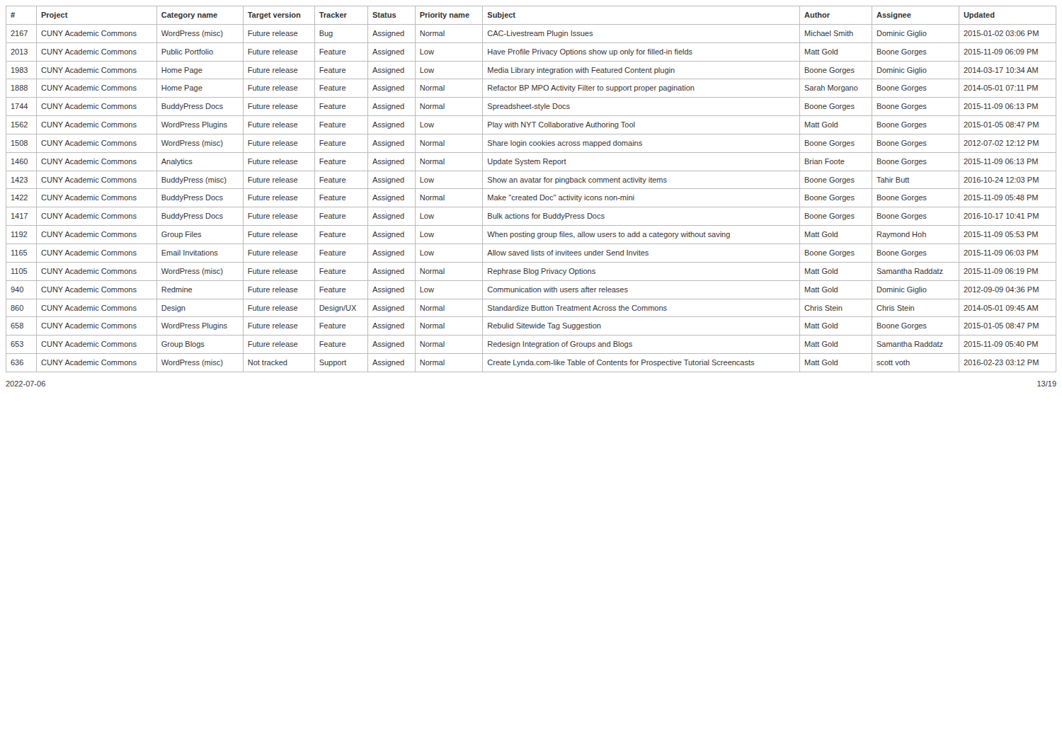| # | Project | Category name | Target version | Tracker | Status | Priority name | Subject | Author | Assignee | Updated |
| --- | --- | --- | --- | --- | --- | --- | --- | --- | --- | --- |
| 2167 | CUNY Academic Commons | WordPress (misc) | Future release | Bug | Assigned | Normal | CAC-Livestream Plugin Issues | Michael Smith | Dominic Giglio | 2015-01-02 03:06 PM |
| 2013 | CUNY Academic Commons | Public Portfolio | Future release | Feature | Assigned | Low | Have Profile Privacy Options show up only for filled-in fields | Matt Gold | Boone Gorges | 2015-11-09 06:09 PM |
| 1983 | CUNY Academic Commons | Home Page | Future release | Feature | Assigned | Low | Media Library integration with Featured Content plugin | Boone Gorges | Dominic Giglio | 2014-03-17 10:34 AM |
| 1888 | CUNY Academic Commons | Home Page | Future release | Feature | Assigned | Normal | Refactor BP MPO Activity Filter to support proper pagination | Sarah Morgano | Boone Gorges | 2014-05-01 07:11 PM |
| 1744 | CUNY Academic Commons | BuddyPress Docs | Future release | Feature | Assigned | Normal | Spreadsheet-style Docs | Boone Gorges | Boone Gorges | 2015-11-09 06:13 PM |
| 1562 | CUNY Academic Commons | WordPress Plugins | Future release | Feature | Assigned | Low | Play with NYT Collaborative Authoring Tool | Matt Gold | Boone Gorges | 2015-01-05 08:47 PM |
| 1508 | CUNY Academic Commons | WordPress (misc) | Future release | Feature | Assigned | Normal | Share login cookies across mapped domains | Boone Gorges | Boone Gorges | 2012-07-02 12:12 PM |
| 1460 | CUNY Academic Commons | Analytics | Future release | Feature | Assigned | Normal | Update System Report | Brian Foote | Boone Gorges | 2015-11-09 06:13 PM |
| 1423 | CUNY Academic Commons | BuddyPress (misc) | Future release | Feature | Assigned | Low | Show an avatar for pingback comment activity items | Boone Gorges | Tahir Butt | 2016-10-24 12:03 PM |
| 1422 | CUNY Academic Commons | BuddyPress Docs | Future release | Feature | Assigned | Normal | Make "created Doc" activity icons non-mini | Boone Gorges | Boone Gorges | 2015-11-09 05:48 PM |
| 1417 | CUNY Academic Commons | BuddyPress Docs | Future release | Feature | Assigned | Low | Bulk actions for BuddyPress Docs | Boone Gorges | Boone Gorges | 2016-10-17 10:41 PM |
| 1192 | CUNY Academic Commons | Group Files | Future release | Feature | Assigned | Low | When posting group files, allow users to add a category without saving | Matt Gold | Raymond Hoh | 2015-11-09 05:53 PM |
| 1165 | CUNY Academic Commons | Email Invitations | Future release | Feature | Assigned | Low | Allow saved lists of invitees under Send Invites | Boone Gorges | Boone Gorges | 2015-11-09 06:03 PM |
| 1105 | CUNY Academic Commons | WordPress (misc) | Future release | Feature | Assigned | Normal | Rephrase Blog Privacy Options | Matt Gold | Samantha Raddatz | 2015-11-09 06:19 PM |
| 940 | CUNY Academic Commons | Redmine | Future release | Feature | Assigned | Low | Communication with users after releases | Matt Gold | Dominic Giglio | 2012-09-09 04:36 PM |
| 860 | CUNY Academic Commons | Design | Future release | Design/UX | Assigned | Normal | Standardize Button Treatment Across the Commons | Chris Stein | Chris Stein | 2014-05-01 09:45 AM |
| 658 | CUNY Academic Commons | WordPress Plugins | Future release | Feature | Assigned | Normal | Rebulid Sitewide Tag Suggestion | Matt Gold | Boone Gorges | 2015-01-05 08:47 PM |
| 653 | CUNY Academic Commons | Group Blogs | Future release | Feature | Assigned | Normal | Redesign Integration of Groups and Blogs | Matt Gold | Samantha Raddatz | 2015-11-09 05:40 PM |
| 636 | CUNY Academic Commons | WordPress (misc) | Not tracked | Support | Assigned | Normal | Create Lynda.com-like Table of Contents for Prospective Tutorial Screencasts | Matt Gold | scott voth | 2016-02-23 03:12 PM |
2022-07-06 13/19